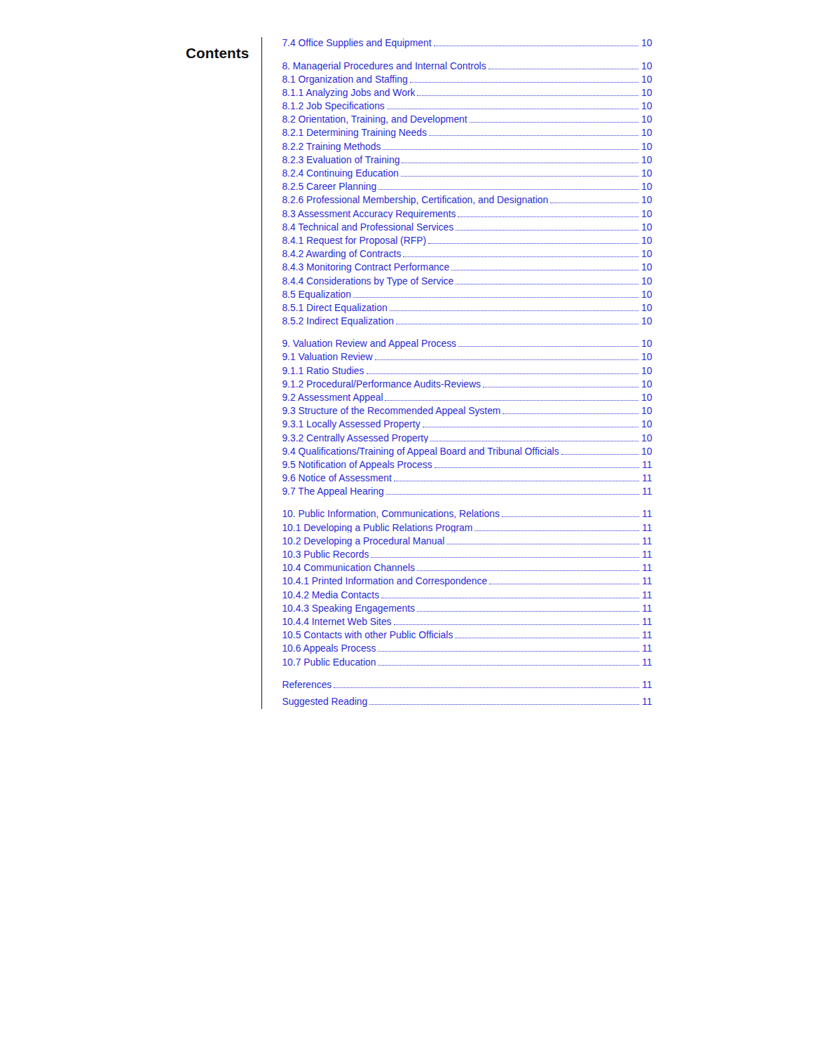Contents
7.4 Office Supplies and Equipment 10
8. Managerial Procedures and Internal Controls 10
8.1 Organization and Staffing 10
8.1.1 Analyzing Jobs and Work 10
8.1.2 Job Specifications 10
8.2 Orientation, Training, and Development 10
8.2.1 Determining Training Needs 10
8.2.2 Training Methods 10
8.2.3 Evaluation of Training 10
8.2.4 Continuing Education 10
8.2.5 Career Planning 10
8.2.6 Professional Membership, Certification, and Designation 10
8.3 Assessment Accuracy Requirements 10
8.4 Technical and Professional Services 10
8.4.1 Request for Proposal (RFP) 10
8.4.2 Awarding of Contracts 10
8.4.3 Monitoring Contract Performance 10
8.4.4 Considerations by Type of Service 10
8.5 Equalization 10
8.5.1 Direct Equalization 10
8.5.2 Indirect Equalization 10
9. Valuation Review and Appeal Process 10
9.1 Valuation Review 10
9.1.1 Ratio Studies 10
9.1.2 Procedural/Performance Audits-Reviews 10
9.2 Assessment Appeal 10
9.3 Structure of the Recommended Appeal System 10
9.3.1 Locally Assessed Property 10
9.3.2 Centrally Assessed Property 10
9.4 Qualifications/Training of Appeal Board and Tribunal Officials 10
9.5 Notification of Appeals Process 11
9.6 Notice of Assessment 11
9.7 The Appeal Hearing 11
10. Public Information, Communications, Relations 11
10.1 Developing a Public Relations Program 11
10.2 Developing a Procedural Manual 11
10.3 Public Records 11
10.4 Communication Channels 11
10.4.1 Printed Information and Correspondence 11
10.4.2 Media Contacts 11
10.4.3 Speaking Engagements 11
10.4.4 Internet Web Sites 11
10.5 Contacts with other Public Officials 11
10.6 Appeals Process 11
10.7 Public Education 11
References 11
Suggested Reading 11